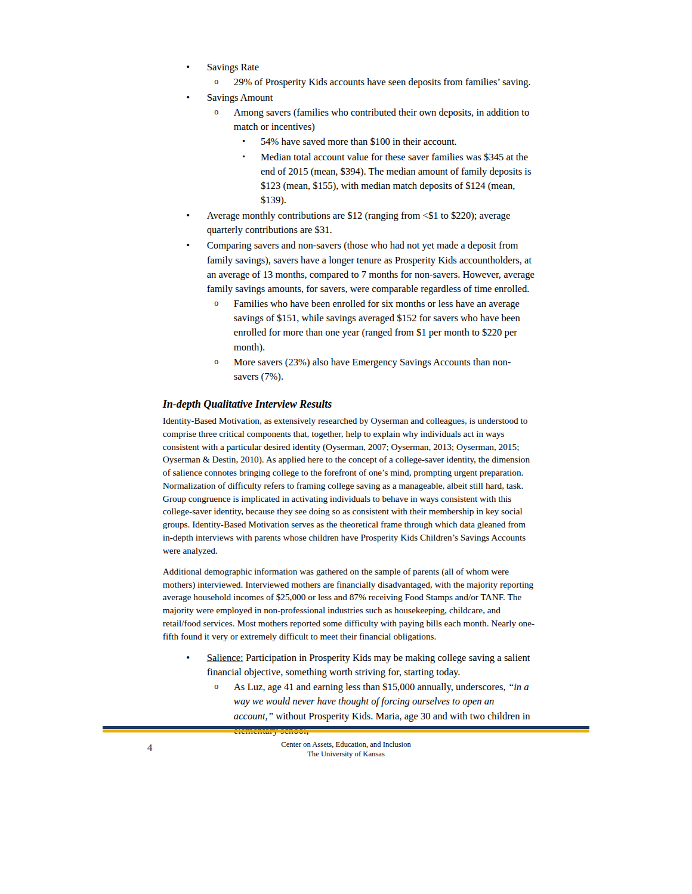Savings Rate
29% of Prosperity Kids accounts have seen deposits from families’ saving.
Savings Amount
Among savers (families who contributed their own deposits, in addition to match or incentives)
54% have saved more than $100 in their account.
Median total account value for these saver families was $345 at the end of 2015 (mean, $394). The median amount of family deposits is $123 (mean, $155), with median match deposits of $124 (mean, $139).
Average monthly contributions are $12 (ranging from <$1 to $220); average quarterly contributions are $31.
Comparing savers and non-savers (those who had not yet made a deposit from family savings), savers have a longer tenure as Prosperity Kids accountholders, at an average of 13 months, compared to 7 months for non-savers. However, average family savings amounts, for savers, were comparable regardless of time enrolled.
Families who have been enrolled for six months or less have an average savings of $151, while savings averaged $152 for savers who have been enrolled for more than one year (ranged from $1 per month to $220 per month).
More savers (23%) also have Emergency Savings Accounts than non-savers (7%).
In-depth Qualitative Interview Results
Identity-Based Motivation, as extensively researched by Oyserman and colleagues, is understood to comprise three critical components that, together, help to explain why individuals act in ways consistent with a particular desired identity (Oyserman, 2007; Oyserman, 2013; Oyserman, 2015; Oyserman & Destin, 2010). As applied here to the concept of a college-saver identity, the dimension of salience connotes bringing college to the forefront of one’s mind, prompting urgent preparation. Normalization of difficulty refers to framing college saving as a manageable, albeit still hard, task. Group congruence is implicated in activating individuals to behave in ways consistent with this college-saver identity, because they see doing so as consistent with their membership in key social groups. Identity-Based Motivation serves as the theoretical frame through which data gleaned from in-depth interviews with parents whose children have Prosperity Kids Children’s Savings Accounts were analyzed.
Additional demographic information was gathered on the sample of parents (all of whom were mothers) interviewed. Interviewed mothers are financially disadvantaged, with the majority reporting average household incomes of $25,000 or less and 87% receiving Food Stamps and/or TANF. The majority were employed in non-professional industries such as housekeeping, childcare, and retail/food services. Most mothers reported some difficulty with paying bills each month. Nearly one-fifth found it very or extremely difficult to meet their financial obligations.
Salience: Participation in Prosperity Kids may be making college saving a salient financial objective, something worth striving for, starting today.
As Luz, age 41 and earning less than $15,000 annually, underscores, “in a way we would never have thought of forcing ourselves to open an account,” without Prosperity Kids. Maria, age 30 and with two children in elementary school,
4
Center on Assets, Education, and Inclusion
The University of Kansas